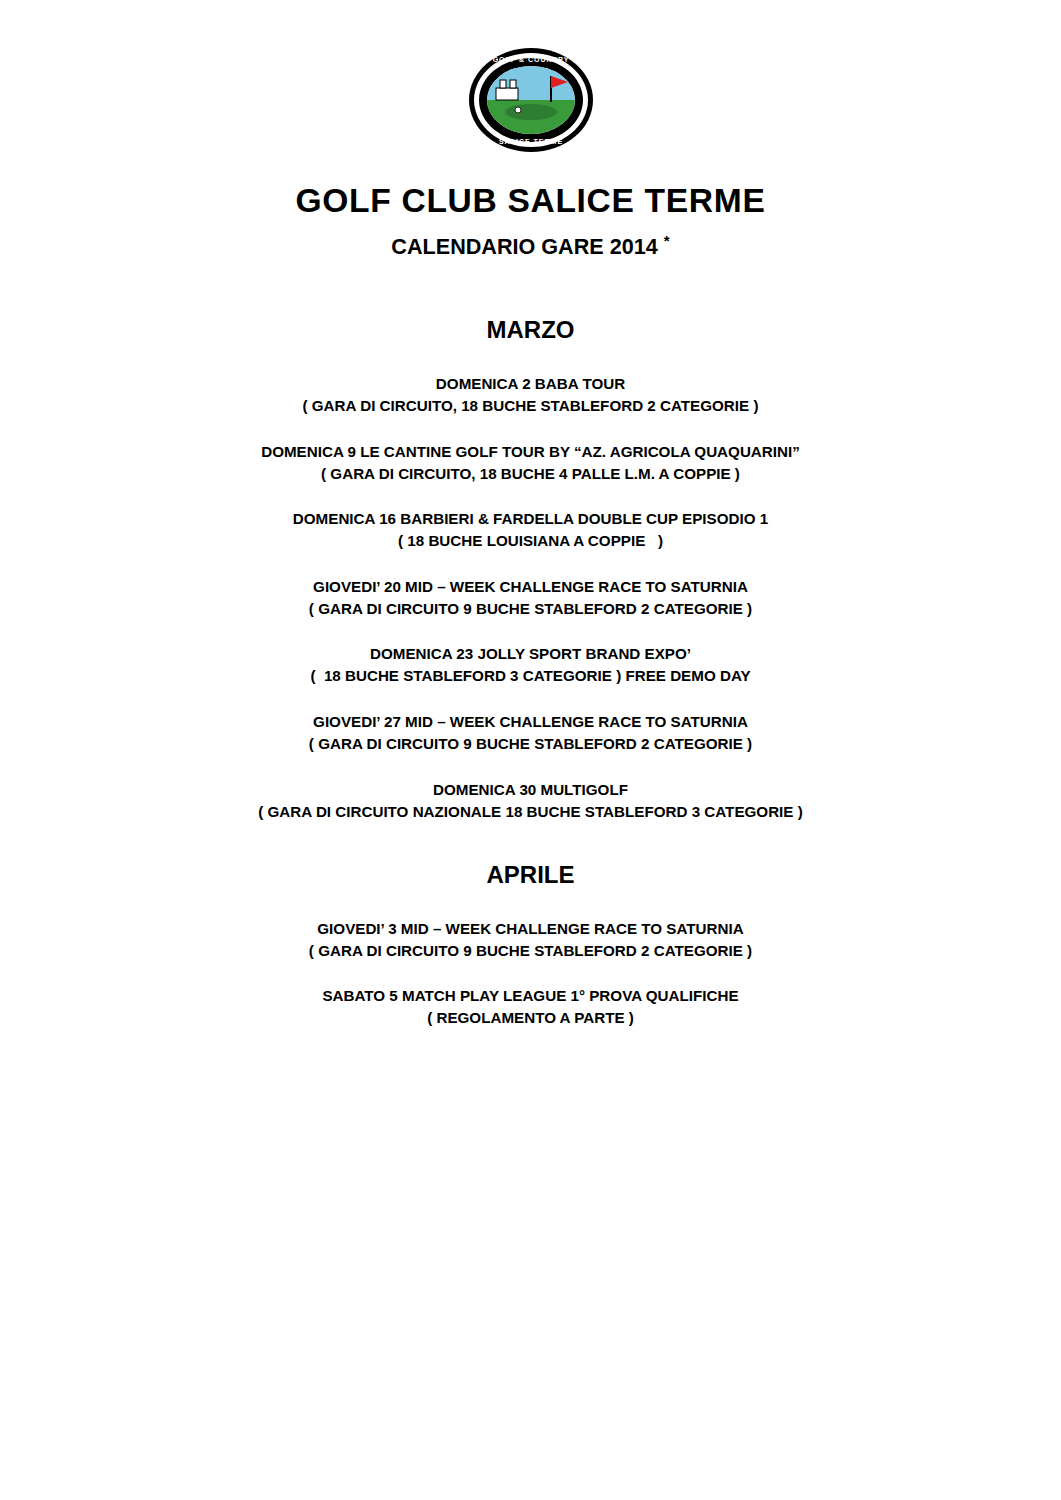GOLF & COUNTRY SALICE TERME
GOLF CLUB SALICE TERME
CALENDARIO GARE 2014 *
MARZO
DOMENICA 2 BABA TOUR ( GARA DI CIRCUITO, 18 BUCHE STABLEFORD 2 CATEGORIE )
DOMENICA 9 LE CANTINE GOLF TOUR BY “AZ. AGRICOLA QUAQUARINI” ( GARA DI CIRCUITO, 18 BUCHE 4 PALLE L.M. A COPPIE )
DOMENICA 16 BARBIERI & FARDELLA DOUBLE CUP EPISODIO 1 ( 18 BUCHE LOUISIANA A COPPIE )
GIOVEDI’ 20 MID – WEEK CHALLENGE RACE TO SATURNIA ( GARA DI CIRCUITO 9 BUCHE STABLEFORD 2 CATEGORIE )
DOMENICA 23 JOLLY SPORT BRAND EXPO’ ( 18 BUCHE STABLEFORD 3 CATEGORIE ) FREE DEMO DAY
GIOVEDI’ 27 MID – WEEK CHALLENGE RACE TO SATURNIA ( GARA DI CIRCUITO 9 BUCHE STABLEFORD 2 CATEGORIE )
DOMENICA 30 MULTIGOLF ( GARA DI CIRCUITO NAZIONALE 18 BUCHE STABLEFORD 3 CATEGORIE )
APRILE
GIOVEDI’ 3 MID – WEEK CHALLENGE RACE TO SATURNIA ( GARA DI CIRCUITO 9 BUCHE STABLEFORD 2 CATEGORIE )
SABATO 5 MATCH PLAY LEAGUE 1° PROVA QUALIFICHE ( REGOLAMENTO A PARTE )